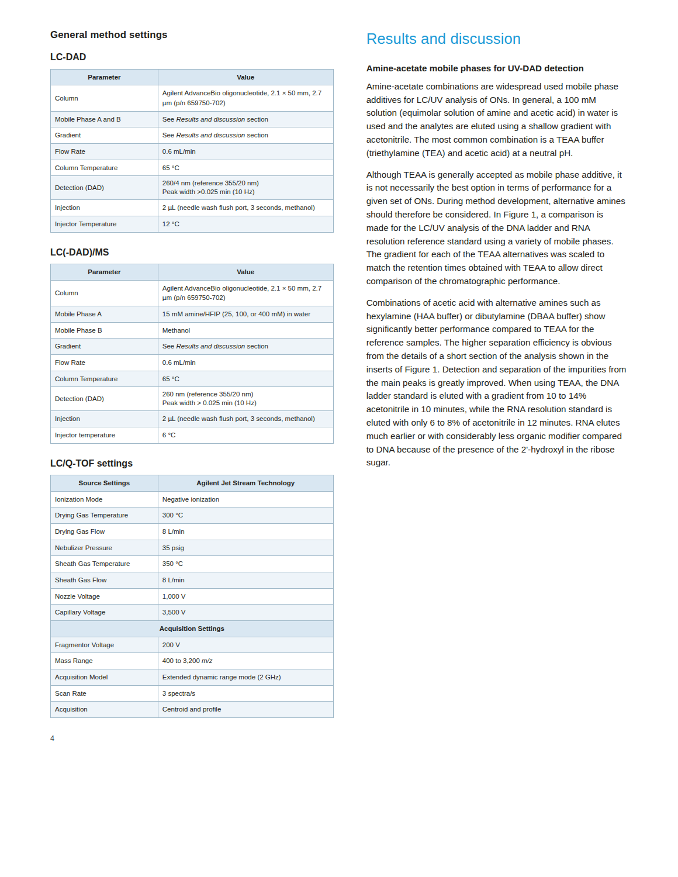General method settings
LC-DAD
| Parameter | Value |
| --- | --- |
| Column | Agilent AdvanceBio oligonucleotide, 2.1 × 50 mm, 2.7 µm (p/n 659750-702) |
| Mobile Phase A and B | See Results and discussion section |
| Gradient | See Results and discussion section |
| Flow Rate | 0.6 mL/min |
| Column Temperature | 65 °C |
| Detection (DAD) | 260/4 nm (reference 355/20 nm) Peak width >0.025 min (10 Hz) |
| Injection | 2 µL (needle wash flush port, 3 seconds, methanol) |
| Injector Temperature | 12 °C |
LC(-DAD)/MS
| Parameter | Value |
| --- | --- |
| Column | Agilent AdvanceBio oligonucleotide, 2.1 × 50 mm, 2.7 µm (p/n 659750-702) |
| Mobile Phase A | 15 mM amine/HFIP (25, 100, or 400 mM) in water |
| Mobile Phase B | Methanol |
| Gradient | See Results and discussion section |
| Flow Rate | 0.6 mL/min |
| Column Temperature | 65 °C |
| Detection (DAD) | 260 nm (reference 355/20 nm) Peak width > 0.025 min (10 Hz) |
| Injection | 2 µL (needle wash flush port, 3 seconds, methanol) |
| Injector temperature | 6 °C |
LC/Q-TOF settings
| Source Settings | Agilent Jet Stream Technology |
| --- | --- |
| Ionization Mode | Negative ionization |
| Drying Gas Temperature | 300 °C |
| Drying Gas Flow | 8 L/min |
| Nebulizer Pressure | 35 psig |
| Sheath Gas Temperature | 350 °C |
| Sheath Gas Flow | 8 L/min |
| Nozzle Voltage | 1,000 V |
| Capillary Voltage | 3,500 V |
| Acquisition Settings |
| Fragmentor Voltage | 200 V |
| Mass Range | 400 to 3,200 m/z |
| Acquisition Model | Extended dynamic range mode (2 GHz) |
| Scan Rate | 3 spectra/s |
| Acquisition | Centroid and profile |
Results and discussion
Amine-acetate mobile phases for UV-DAD detection
Amine-acetate combinations are widespread used mobile phase additives for LC/UV analysis of ONs. In general, a 100 mM solution (equimolar solution of amine and acetic acid) in water is used and the analytes are eluted using a shallow gradient with acetonitrile. The most common combination is a TEAA buffer (triethylamine (TEA) and acetic acid) at a neutral pH.
Although TEAA is generally accepted as mobile phase additive, it is not necessarily the best option in terms of performance for a given set of ONs. During method development, alternative amines should therefore be considered. In Figure 1, a comparison is made for the LC/UV analysis of the DNA ladder and RNA resolution reference standard using a variety of mobile phases. The gradient for each of the TEAA alternatives was scaled to match the retention times obtained with TEAA to allow direct comparison of the chromatographic performance.
Combinations of acetic acid with alternative amines such as hexylamine (HAA buffer) or dibutylamine (DBAA buffer) show significantly better performance compared to TEAA for the reference samples. The higher separation efficiency is obvious from the details of a short section of the analysis shown in the inserts of Figure 1. Detection and separation of the impurities from the main peaks is greatly improved. When using TEAA, the DNA ladder standard is eluted with a gradient from 10 to 14% acetonitrile in 10 minutes, while the RNA resolution standard is eluted with only 6 to 8% of acetonitrile in 12 minutes. RNA elutes much earlier or with considerably less organic modifier compared to DNA because of the presence of the 2'-hydroxyl in the ribose sugar.
4